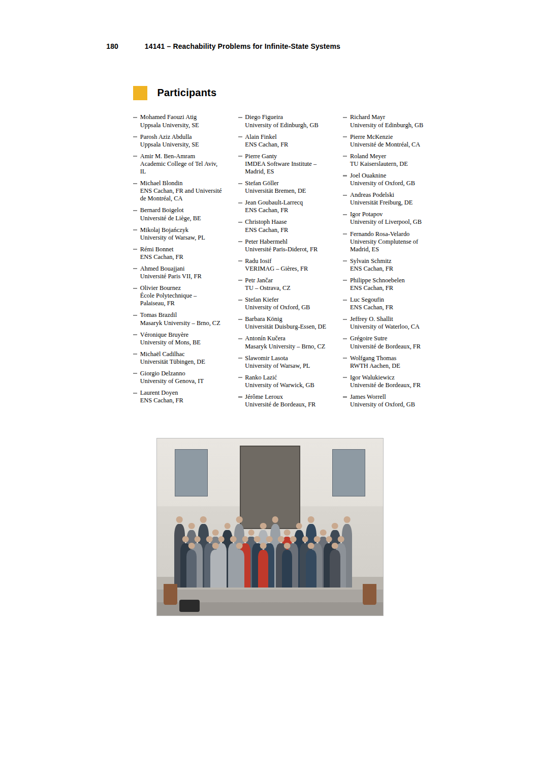180 14141 – Reachability Problems for Infinite-State Systems
Participants
Mohamed Faouzi Atig Uppsala University, SE
Parosh Aziz Abdulla Uppsala University, SE
Amir M. Ben-Amram Academic College of Tel Aviv, IL
Michael Blondin ENS Cachan, FR and Université de Montréal, CA
Bernard Boigelot Université de Liège, BE
Mikolaj Bojańczyk University of Warsaw, PL
Rémi Bonnet ENS Cachan, FR
Ahmed Bouajjani Université Paris VII, FR
Olivier Bournez École Polytechnique – Palaiseau, FR
Tomas Brazdil Masaryk University – Brno, CZ
Véronique Bruyère University of Mons, BE
Michaël Cadilhac Universität Tübingen, DE
Giorgio Delzanno University of Genova, IT
Laurent Doyen ENS Cachan, FR
Diego Figueira University of Edinburgh, GB
Alain Finkel ENS Cachan, FR
Pierre Ganty IMDEA Software Institute – Madrid, ES
Stefan Göller Universität Bremen, DE
Jean Goubault-Larrecq ENS Cachan, FR
Christoph Haase ENS Cachan, FR
Peter Habermehl Université Paris-Diderot, FR
Radu Iosif VERIMAG – Gières, FR
Petr Jančar TU – Ostrava, CZ
Stefan Kiefer University of Oxford, GB
Barbara König Universität Duisburg-Essen, DE
Antonín Kučera Masaryk University – Brno, CZ
Slawomir Lasota University of Warsaw, PL
Ranko Lazić University of Warwick, GB
Jérôme Leroux Université de Bordeaux, FR
Richard Mayr University of Edinburgh, GB
Pierre McKenzie Université de Montréal, CA
Roland Meyer TU Kaiserslautern, DE
Joel Ouaknine University of Oxford, GB
Andreas Podelski Universität Freiburg, DE
Igor Potapov University of Liverpool, GB
Fernando Rosa-Velardo University Complutense of Madrid, ES
Sylvain Schmitz ENS Cachan, FR
Philippe Schnoebelen ENS Cachan, FR
Luc Segoufin ENS Cachan, FR
Jeffrey O. Shallit University of Waterloo, CA
Grégoire Sutre Université de Bordeaux, FR
Wolfgang Thomas RWTH Aachen, DE
Igor Walukiewicz Université de Bordeaux, FR
James Worrell University of Oxford, GB